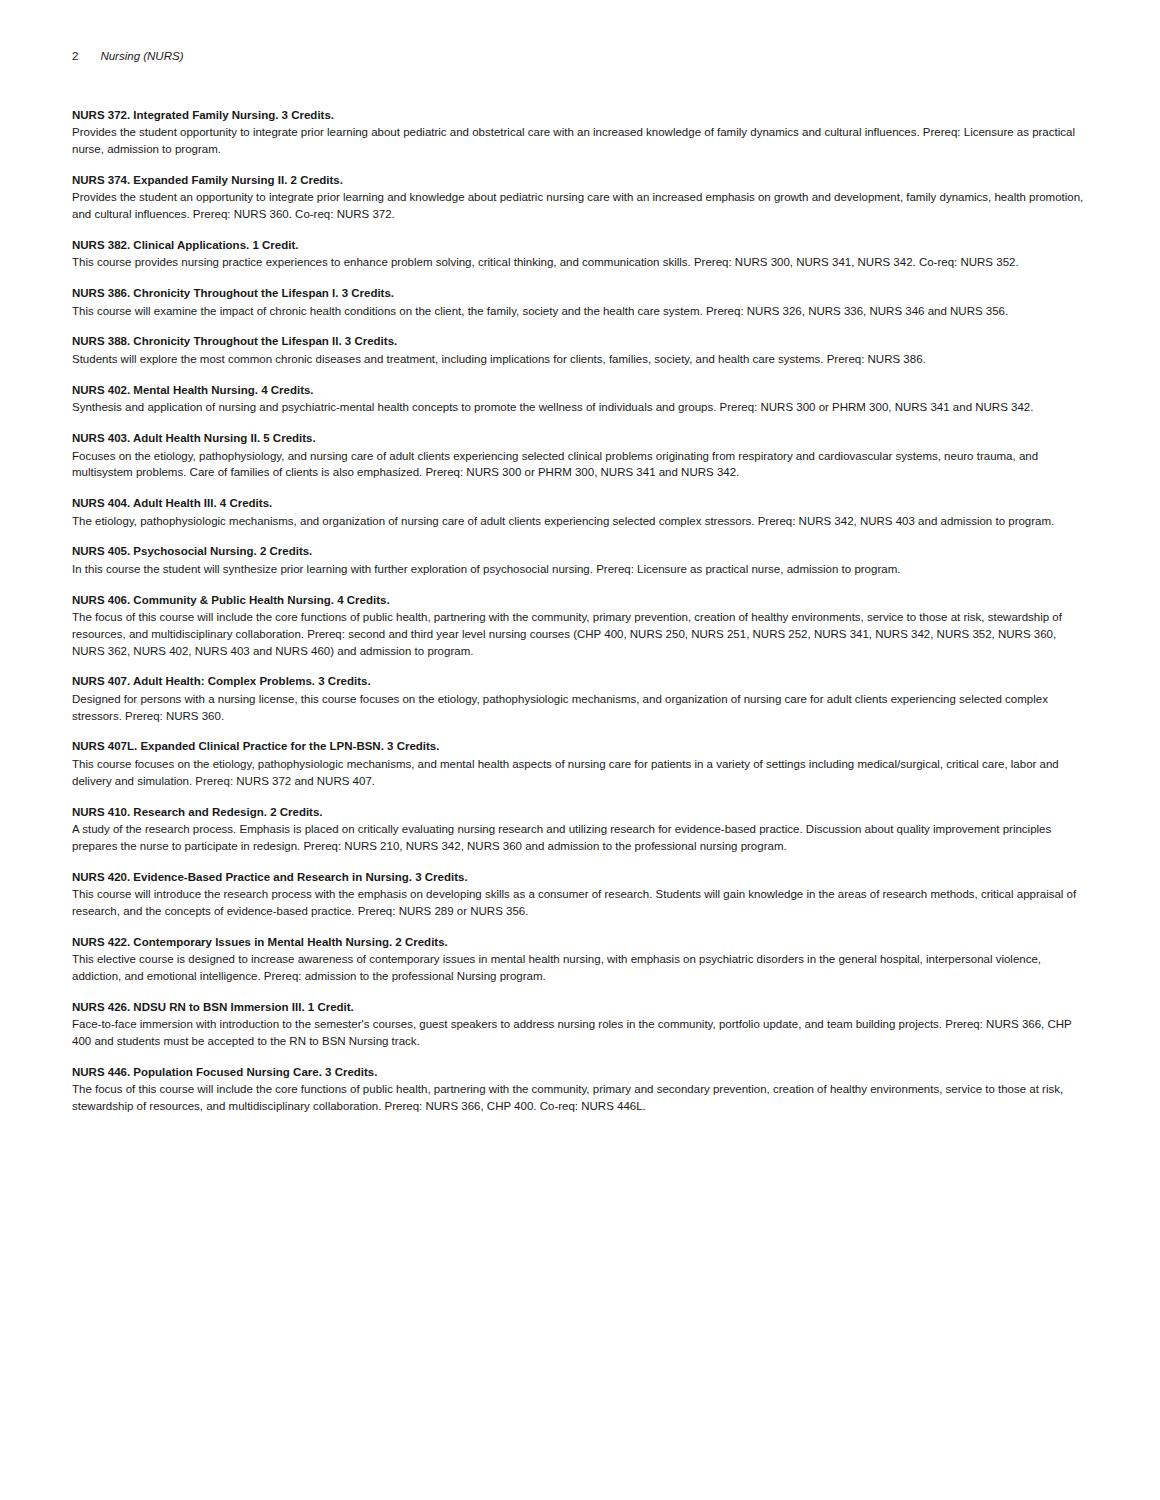2 Nursing (NURS)
NURS 372. Integrated Family Nursing. 3 Credits.
Provides the student opportunity to integrate prior learning about pediatric and obstetrical care with an increased knowledge of family dynamics and cultural influences. Prereq: Licensure as practical nurse, admission to program.
NURS 374. Expanded Family Nursing II. 2 Credits.
Provides the student an opportunity to integrate prior learning and knowledge about pediatric nursing care with an increased emphasis on growth and development, family dynamics, health promotion, and cultural influences. Prereq: NURS 360. Co-req: NURS 372.
NURS 382. Clinical Applications. 1 Credit.
This course provides nursing practice experiences to enhance problem solving, critical thinking, and communication skills. Prereq: NURS 300, NURS 341, NURS 342. Co-req: NURS 352.
NURS 386. Chronicity Throughout the Lifespan I. 3 Credits.
This course will examine the impact of chronic health conditions on the client, the family, society and the health care system. Prereq: NURS 326, NURS 336, NURS 346 and NURS 356.
NURS 388. Chronicity Throughout the Lifespan II. 3 Credits.
Students will explore the most common chronic diseases and treatment, including implications for clients, families, society, and health care systems. Prereq: NURS 386.
NURS 402. Mental Health Nursing. 4 Credits.
Synthesis and application of nursing and psychiatric-mental health concepts to promote the wellness of individuals and groups. Prereq: NURS 300 or PHRM 300, NURS 341 and NURS 342.
NURS 403. Adult Health Nursing II. 5 Credits.
Focuses on the etiology, pathophysiology, and nursing care of adult clients experiencing selected clinical problems originating from respiratory and cardiovascular systems, neuro trauma, and multisystem problems. Care of families of clients is also emphasized. Prereq: NURS 300 or PHRM 300, NURS 341 and NURS 342.
NURS 404. Adult Health III. 4 Credits.
The etiology, pathophysiologic mechanisms, and organization of nursing care of adult clients experiencing selected complex stressors. Prereq: NURS 342, NURS 403 and admission to program.
NURS 405. Psychosocial Nursing. 2 Credits.
In this course the student will synthesize prior learning with further exploration of psychosocial nursing. Prereq: Licensure as practical nurse, admission to program.
NURS 406. Community & Public Health Nursing. 4 Credits.
The focus of this course will include the core functions of public health, partnering with the community, primary prevention, creation of healthy environments, service to those at risk, stewardship of resources, and multidisciplinary collaboration. Prereq: second and third year level nursing courses (CHP 400, NURS 250, NURS 251, NURS 252, NURS 341, NURS 342, NURS 352, NURS 360, NURS 362, NURS 402, NURS 403 and NURS 460) and admission to program.
NURS 407. Adult Health: Complex Problems. 3 Credits.
Designed for persons with a nursing license, this course focuses on the etiology, pathophysiologic mechanisms, and organization of nursing care for adult clients experiencing selected complex stressors. Prereq: NURS 360.
NURS 407L. Expanded Clinical Practice for the LPN-BSN. 3 Credits.
This course focuses on the etiology, pathophysiologic mechanisms, and mental health aspects of nursing care for patients in a variety of settings including medical/surgical, critical care, labor and delivery and simulation. Prereq: NURS 372 and NURS 407.
NURS 410. Research and Redesign. 2 Credits.
A study of the research process. Emphasis is placed on critically evaluating nursing research and utilizing research for evidence-based practice. Discussion about quality improvement principles prepares the nurse to participate in redesign. Prereq: NURS 210, NURS 342, NURS 360 and admission to the professional nursing program.
NURS 420. Evidence-Based Practice and Research in Nursing. 3 Credits.
This course will introduce the research process with the emphasis on developing skills as a consumer of research. Students will gain knowledge in the areas of research methods, critical appraisal of research, and the concepts of evidence-based practice. Prereq: NURS 289 or NURS 356.
NURS 422. Contemporary Issues in Mental Health Nursing. 2 Credits.
This elective course is designed to increase awareness of contemporary issues in mental health nursing, with emphasis on psychiatric disorders in the general hospital, interpersonal violence, addiction, and emotional intelligence. Prereq: admission to the professional Nursing program.
NURS 426. NDSU RN to BSN Immersion III. 1 Credit.
Face-to-face immersion with introduction to the semester's courses, guest speakers to address nursing roles in the community, portfolio update, and team building projects. Prereq: NURS 366, CHP 400 and students must be accepted to the RN to BSN Nursing track.
NURS 446. Population Focused Nursing Care. 3 Credits.
The focus of this course will include the core functions of public health, partnering with the community, primary and secondary prevention, creation of healthy environments, service to those at risk, stewardship of resources, and multidisciplinary collaboration. Prereq: NURS 366, CHP 400. Co-req: NURS 446L.